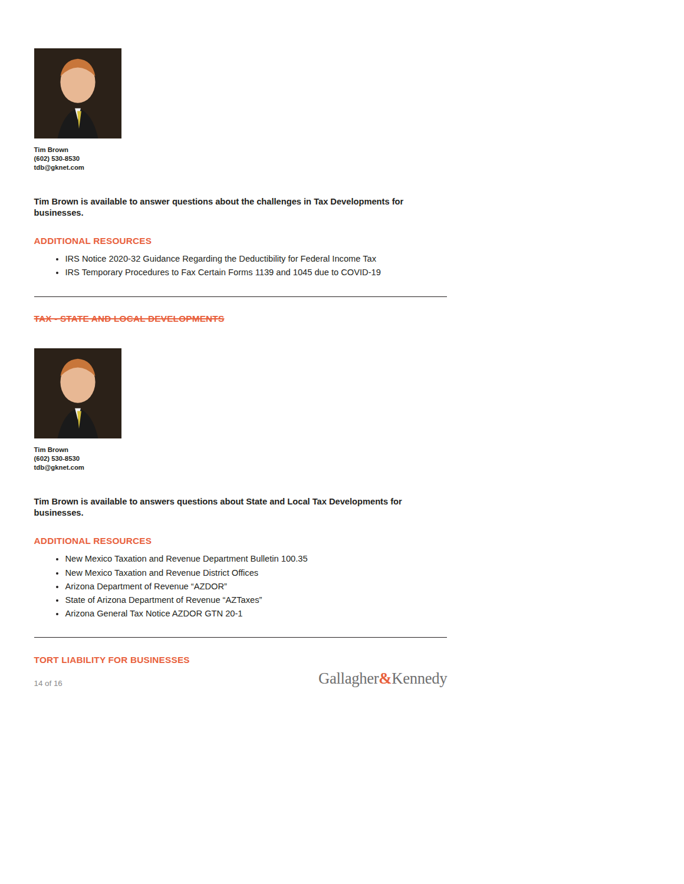Tim Brown
(602) 530-8530
tdb@gknet.com
Tim Brown is available to answer questions about the challenges in Tax Developments for businesses.
ADDITIONAL RESOURCES
IRS Notice 2020-32 Guidance Regarding the Deductibility for Federal Income Tax
IRS Temporary Procedures to Fax Certain Forms 1139 and 1045 due to COVID-19
TAX - STATE AND LOCAL DEVELOPMENTS
Tim Brown
(602) 530-8530
tdb@gknet.com
Tim Brown is available to answers questions about State and Local Tax Developments for businesses.
ADDITIONAL RESOURCES
New Mexico Taxation and Revenue Department Bulletin 100.35
New Mexico Taxation and Revenue District Offices
Arizona Department of Revenue “AZDOR”
State of Arizona Department of Revenue “AZTaxes”
Arizona General Tax Notice AZDOR GTN 20-1
TORT LIABILITY FOR BUSINESSES
14 of 16
Gallagher&Kennedy